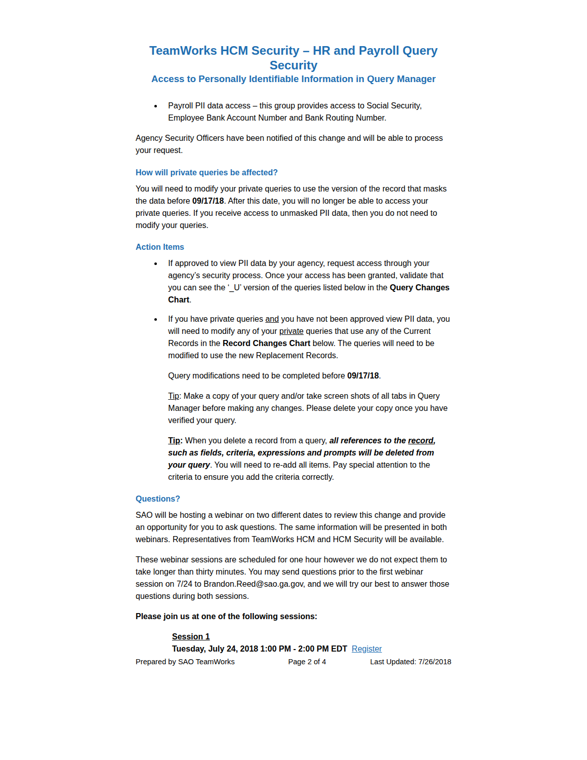TeamWorks HCM Security – HR and Payroll Query Security
Access to Personally Identifiable Information in Query Manager
Payroll PII data access – this group provides access to Social Security, Employee Bank Account Number and Bank Routing Number.
Agency Security Officers have been notified of this change and will be able to process your request.
How will private queries be affected?
You will need to modify your private queries to use the version of the record that masks the data before 09/17/18. After this date, you will no longer be able to access your private queries. If you receive access to unmasked PII data, then you do not need to modify your queries.
Action Items
If approved to view PII data by your agency, request access through your agency’s security process. Once your access has been granted, validate that you can see the ‘_U’ version of the queries listed below in the Query Changes Chart.
If you have private queries and you have not been approved view PII data, you will need to modify any of your private queries that use any of the Current Records in the Record Changes Chart below. The queries will need to be modified to use the new Replacement Records.
Query modifications need to be completed before 09/17/18.
Tip: Make a copy of your query and/or take screen shots of all tabs in Query Manager before making any changes. Please delete your copy once you have verified your query.
Tip: When you delete a record from a query, all references to the record, such as fields, criteria, expressions and prompts will be deleted from your query. You will need to re-add all items. Pay special attention to the criteria to ensure you add the criteria correctly.
Questions?
SAO will be hosting a webinar on two different dates to review this change and provide an opportunity for you to ask questions. The same information will be presented in both webinars. Representatives from TeamWorks HCM and HCM Security will be available.
These webinar sessions are scheduled for one hour however we do not expect them to take longer than thirty minutes. You may send questions prior to the first webinar session on 7/24 to Brandon.Reed@sao.ga.gov, and we will try our best to answer those questions during both sessions.
Please join us at one of the following sessions:
Session 1
Tuesday, July 24, 2018 1:00 PM - 2:00 PM EDT Register
Prepared by SAO TeamWorks Page 2 of 4 Last Updated: 7/26/2018